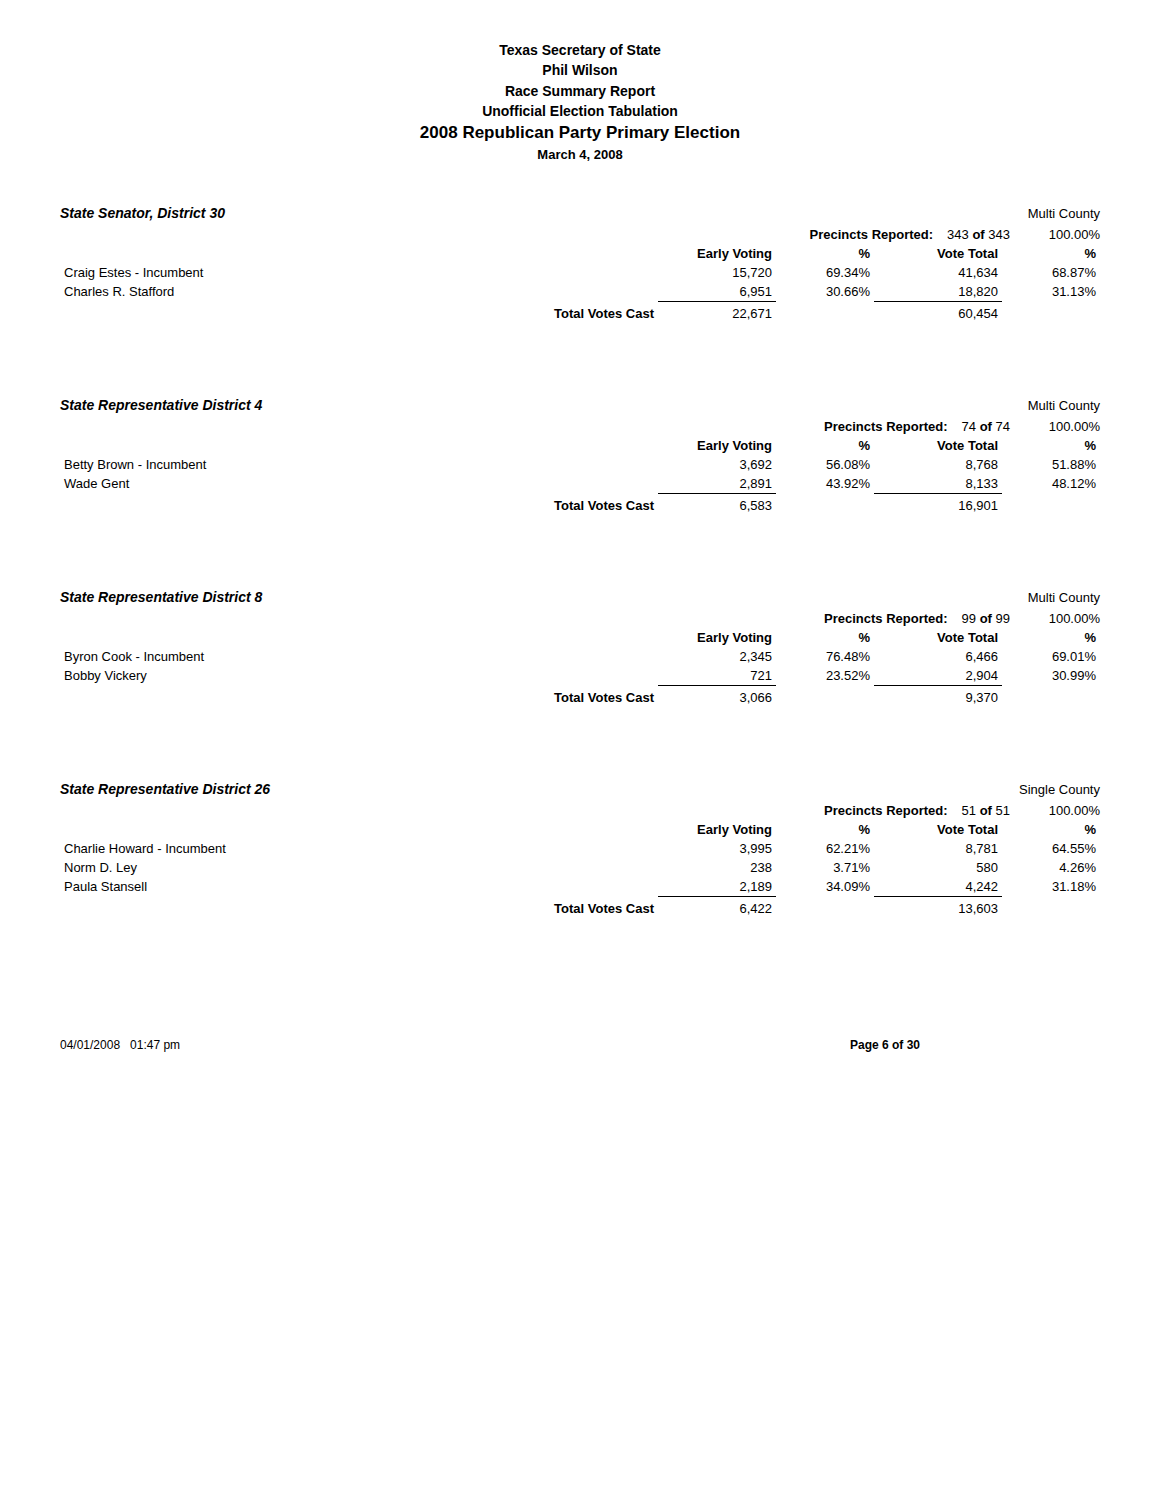Texas Secretary of State
Phil Wilson
Race Summary Report
Unofficial Election Tabulation
2008 Republican Party Primary Election
March 4, 2008
State Senator, District 30
Multi County
Precincts Reported: 343 of 343 100.00%
| | Early Voting | % | Vote Total | % |
| --- | --- | --- | --- | --- |
| Craig Estes - Incumbent | 15,720 | 69.34% | 41,634 | 68.87% |
| Charles R. Stafford | 6,951 | 30.66% | 18,820 | 31.13% |
| Total Votes Cast | 22,671 | | 60,454 | |
State Representative District 4
Multi County
Precincts Reported: 74 of 74 100.00%
| | Early Voting | % | Vote Total | % |
| --- | --- | --- | --- | --- |
| Betty Brown - Incumbent | 3,692 | 56.08% | 8,768 | 51.88% |
| Wade Gent | 2,891 | 43.92% | 8,133 | 48.12% |
| Total Votes Cast | 6,583 | | 16,901 | |
State Representative District 8
Multi County
Precincts Reported: 99 of 99 100.00%
| | Early Voting | % | Vote Total | % |
| --- | --- | --- | --- | --- |
| Byron Cook - Incumbent | 2,345 | 76.48% | 6,466 | 69.01% |
| Bobby Vickery | 721 | 23.52% | 2,904 | 30.99% |
| Total Votes Cast | 3,066 | | 9,370 | |
State Representative District 26
Single County
Precincts Reported: 51 of 51 100.00%
| | Early Voting | % | Vote Total | % |
| --- | --- | --- | --- | --- |
| Charlie Howard - Incumbent | 3,995 | 62.21% | 8,781 | 64.55% |
| Norm D. Ley | 238 | 3.71% | 580 | 4.26% |
| Paula Stansell | 2,189 | 34.09% | 4,242 | 31.18% |
| Total Votes Cast | 6,422 | | 13,603 | |
04/01/2008 01:47 pm
Page 6 of 30